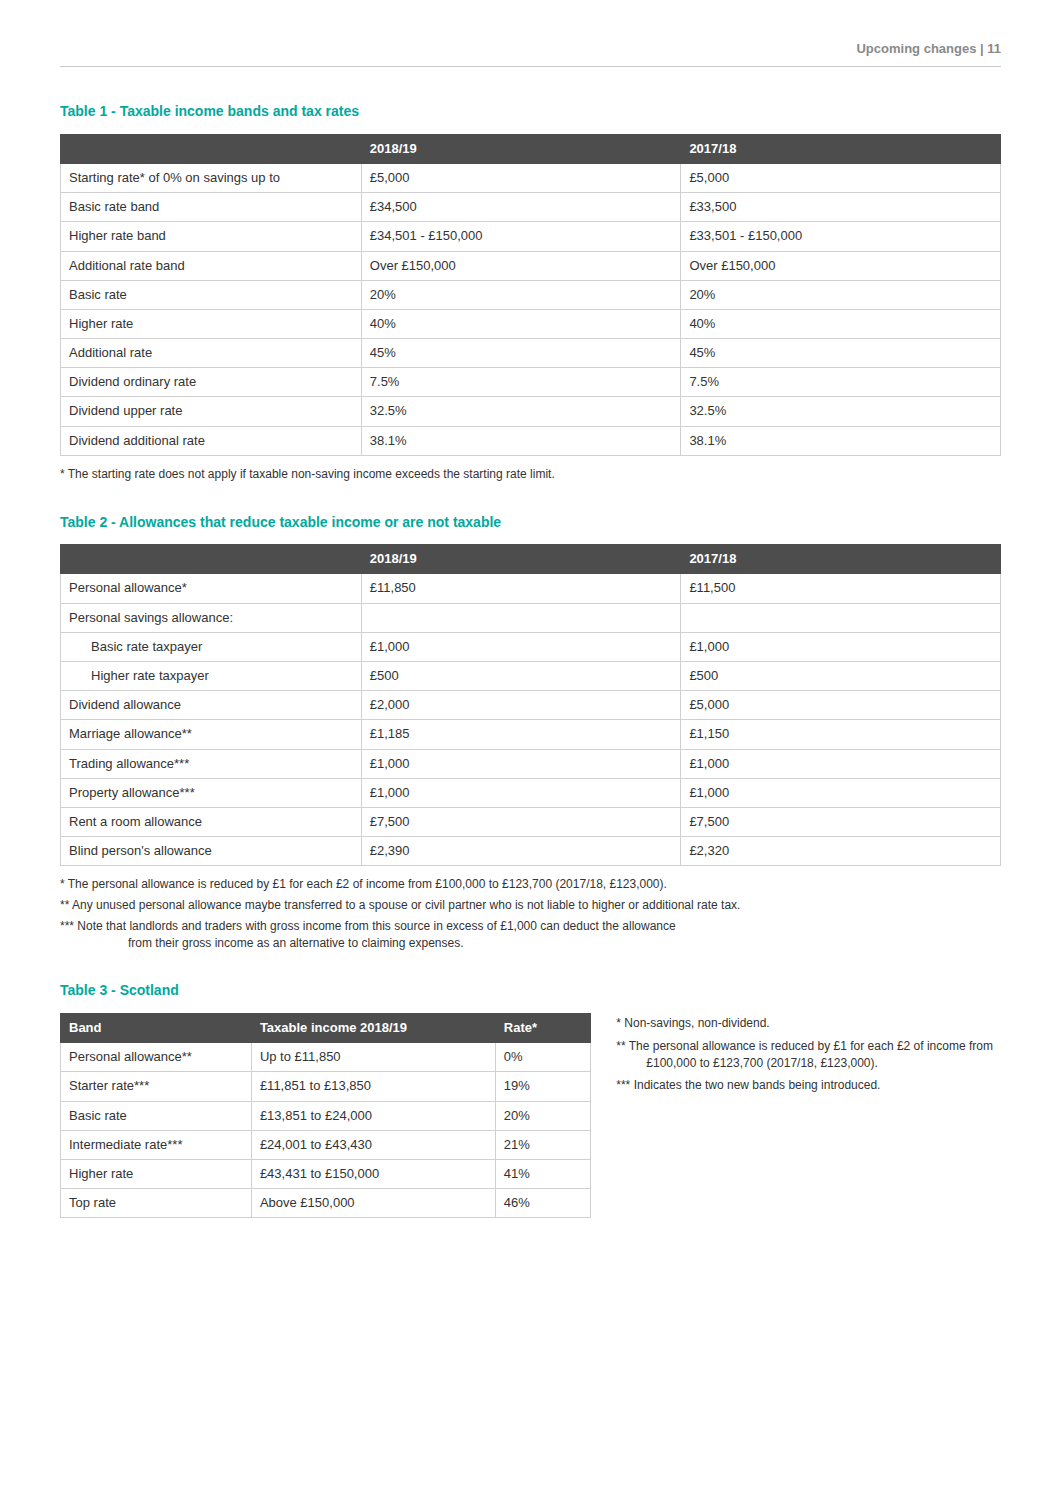Upcoming changes | 11
Table 1 - Taxable income bands and tax rates
| | 2018/19 | 2017/18 |
| --- | --- | --- |
| Starting rate* of 0% on savings up to | £5,000 | £5,000 |
| Basic rate band | £34,500 | £33,500 |
| Higher rate band | £34,501 - £150,000 | £33,501 - £150,000 |
| Additional rate band | Over £150,000 | Over £150,000 |
| Basic rate | 20% | 20% |
| Higher rate | 40% | 40% |
| Additional rate | 45% | 45% |
| Dividend ordinary rate | 7.5% | 7.5% |
| Dividend upper rate | 32.5% | 32.5% |
| Dividend additional rate | 38.1% | 38.1% |
* The starting rate does not apply if taxable non-saving income exceeds the starting rate limit.
Table 2 - Allowances that reduce taxable income or are not taxable
| | 2018/19 | 2017/18 |
| --- | --- | --- |
| Personal allowance* | £11,850 | £11,500 |
| Personal savings allowance: | | |
| Basic rate taxpayer | £1,000 | £1,000 |
| Higher rate taxpayer | £500 | £500 |
| Dividend allowance | £2,000 | £5,000 |
| Marriage allowance** | £1,185 | £1,150 |
| Trading allowance*** | £1,000 | £1,000 |
| Property allowance*** | £1,000 | £1,000 |
| Rent a room allowance | £7,500 | £7,500 |
| Blind person's allowance | £2,390 | £2,320 |
* The personal allowance is reduced by £1 for each £2 of income from £100,000 to £123,700 (2017/18, £123,000).
** Any unused personal allowance maybe transferred to a spouse or civil partner who is not liable to higher or additional rate tax.
*** Note that landlords and traders with gross income from this source in excess of £1,000 can deduct the allowancefrom their gross income as an alternative to claiming expenses.
Table 3 - Scotland
| Band | Taxable income 2018/19 | Rate* |
| --- | --- | --- |
| Personal allowance** | Up to £11,850 | 0% |
| Starter rate*** | £11,851 to £13,850 | 19% |
| Basic rate | £13,851 to £24,000 | 20% |
| Intermediate rate*** | £24,001 to £43,430 | 21% |
| Higher rate | £43,431 to £150,000 | 41% |
| Top rate | Above £150,000 | 46% |
* Non-savings, non-dividend.
** The personal allowance is reduced by £1 for each £2 of income from £100,000 to £123,700 (2017/18, £123,000).
*** Indicates the two new bands being introduced.